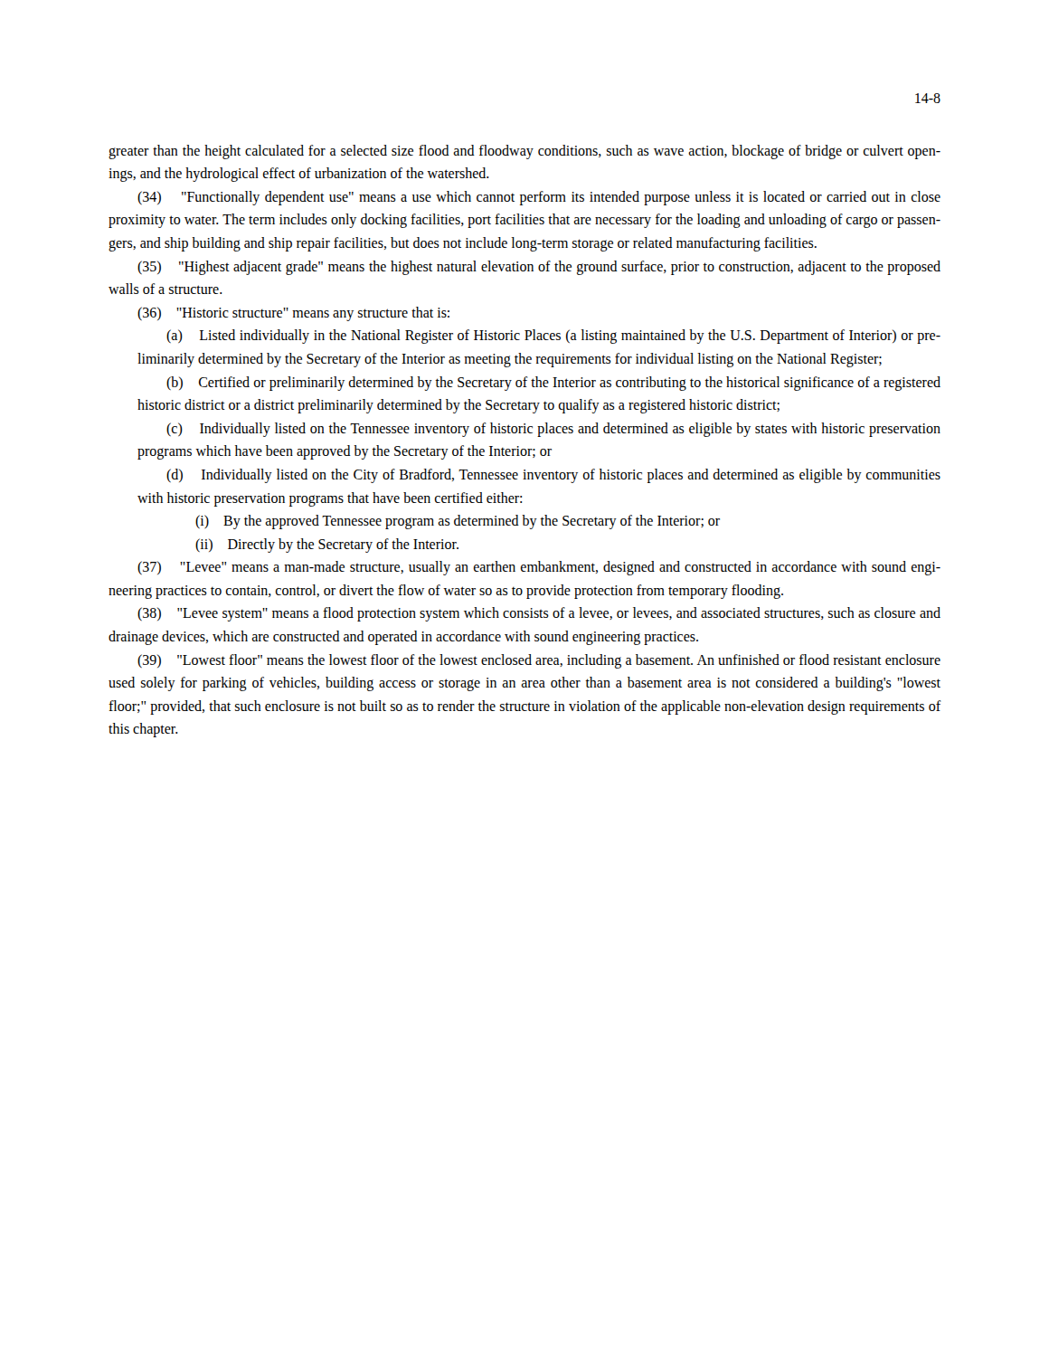14-8
greater than the height calculated for a selected size flood and floodway conditions, such as wave action, blockage of bridge or culvert openings, and the hydrological effect of urbanization of the watershed.
(34) "Functionally dependent use" means a use which cannot perform its intended purpose unless it is located or carried out in close proximity to water. The term includes only docking facilities, port facilities that are necessary for the loading and unloading of cargo or passengers, and ship building and ship repair facilities, but does not include long-term storage or related manufacturing facilities.
(35) "Highest adjacent grade" means the highest natural elevation of the ground surface, prior to construction, adjacent to the proposed walls of a structure.
(36) "Historic structure" means any structure that is:
(a) Listed individually in the National Register of Historic Places (a listing maintained by the U.S. Department of Interior) or preliminarily determined by the Secretary of the Interior as meeting the requirements for individual listing on the National Register;
(b) Certified or preliminarily determined by the Secretary of the Interior as contributing to the historical significance of a registered historic district or a district preliminarily determined by the Secretary to qualify as a registered historic district;
(c) Individually listed on the Tennessee inventory of historic places and determined as eligible by states with historic preservation programs which have been approved by the Secretary of the Interior; or
(d) Individually listed on the City of Bradford, Tennessee inventory of historic places and determined as eligible by communities with historic preservation programs that have been certified either:
(i) By the approved Tennessee program as determined by the Secretary of the Interior; or
(ii) Directly by the Secretary of the Interior.
(37) "Levee" means a man-made structure, usually an earthen embankment, designed and constructed in accordance with sound engineering practices to contain, control, or divert the flow of water so as to provide protection from temporary flooding.
(38) "Levee system" means a flood protection system which consists of a levee, or levees, and associated structures, such as closure and drainage devices, which are constructed and operated in accordance with sound engineering practices.
(39) "Lowest floor" means the lowest floor of the lowest enclosed area, including a basement. An unfinished or flood resistant enclosure used solely for parking of vehicles, building access or storage in an area other than a basement area is not considered a building's "lowest floor;" provided, that such enclosure is not built so as to render the structure in violation of the applicable non-elevation design requirements of this chapter.